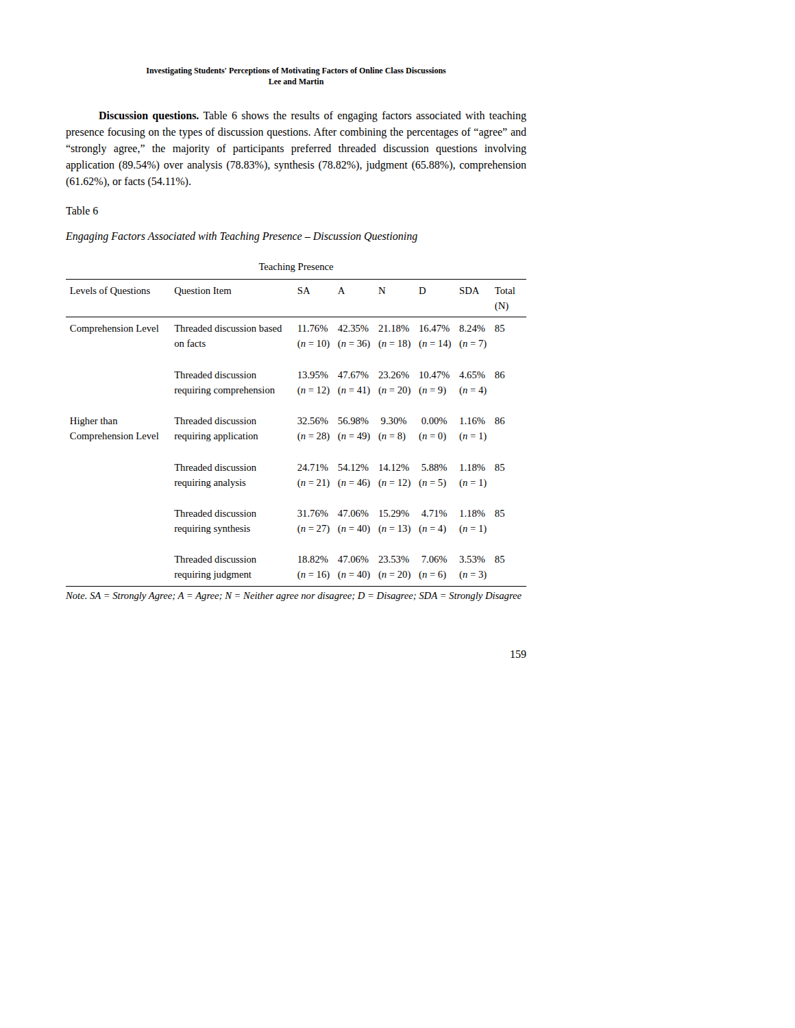Investigating Students' Perceptions of Motivating Factors of Online Class Discussions
Lee and Martin
Discussion questions. Table 6 shows the results of engaging factors associated with teaching presence focusing on the types of discussion questions. After combining the percentages of “agree” and “strongly agree,” the majority of participants preferred threaded discussion questions involving application (89.54%) over analysis (78.83%), synthesis (78.82%), judgment (65.88%), comprehension (61.62%), or facts (54.11%).
Table 6
Engaging Factors Associated with Teaching Presence – Discussion Questioning
Teaching Presence
| Levels of Questions | Question Item | SA | A | N | D | SDA | Total (N) |
| --- | --- | --- | --- | --- | --- | --- | --- |
| Comprehension Level | Threaded discussion based on facts | 11.76% ( n = 10) | 42.35% ( n = 36) | 21.18% ( n = 18) | 16.47% ( n = 14) | 8.24% ( n = 7) | 85 |
| | Threaded discussion requiring comprehension | 13.95% ( n = 12) | 47.67% ( n = 41) | 23.26% ( n = 20) | 10.47% ( n = 9) | 4.65% ( n = 4) | 86 |
| Higher than Comprehension Level | Threaded discussion requiring application | 32.56% ( n = 28) | 56.98% ( n = 49) | 9.30% ( n = 8) | 0.00% ( n = 0) | 1.16% ( n = 1) | 86 |
| | Threaded discussion requiring analysis | 24.71% ( n = 21) | 54.12% ( n = 46) | 14.12% ( n = 12) | 5.88% ( n = 5) | 1.18% ( n = 1) | 85 |
| | Threaded discussion requiring synthesis | 31.76% ( n = 27) | 47.06% ( n = 40) | 15.29% ( n = 13) | 4.71% ( n = 4) | 1.18% ( n = 1) | 85 |
| | Threaded discussion requiring judgment | 18.82% ( n = 16) | 47.06% ( n = 40) | 23.53% ( n = 20) | 7.06% ( n = 6) | 3.53% ( n = 3) | 85 |
Note. SA = Strongly Agree; A = Agree; N = Neither agree nor disagree; D = Disagree; SDA = Strongly Disagree
159